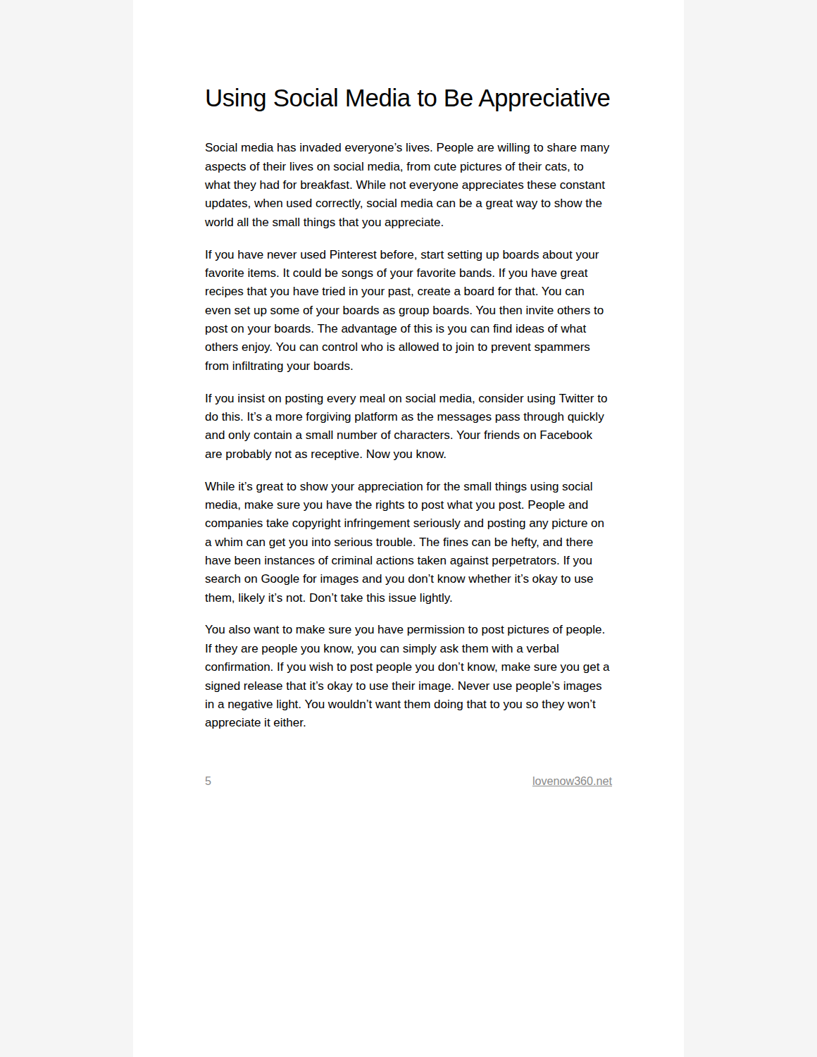Using Social Media to Be Appreciative
Social media has invaded everyone’s lives. People are willing to share many aspects of their lives on social media, from cute pictures of their cats, to what they had for breakfast. While not everyone appreciates these constant updates, when used correctly, social media can be a great way to show the world all the small things that you appreciate.
If you have never used Pinterest before, start setting up boards about your favorite items. It could be songs of your favorite bands. If you have great recipes that you have tried in your past, create a board for that. You can even set up some of your boards as group boards. You then invite others to post on your boards. The advantage of this is you can find ideas of what others enjoy. You can control who is allowed to join to prevent spammers from infiltrating your boards.
If you insist on posting every meal on social media, consider using Twitter to do this. It’s a more forgiving platform as the messages pass through quickly and only contain a small number of characters. Your friends on Facebook are probably not as receptive. Now you know.
While it’s great to show your appreciation for the small things using social media, make sure you have the rights to post what you post. People and companies take copyright infringement seriously and posting any picture on a whim can get you into serious trouble. The fines can be hefty, and there have been instances of criminal actions taken against perpetrators. If you search on Google for images and you don’t know whether it’s okay to use them, likely it’s not. Don’t take this issue lightly.
You also want to make sure you have permission to post pictures of people. If they are people you know, you can simply ask them with a verbal confirmation. If you wish to post people you don’t know, make sure you get a signed release that it’s okay to use their image. Never use people’s images in a negative light. You wouldn’t want them doing that to you so they won’t appreciate it either.
5 lovenow360.net